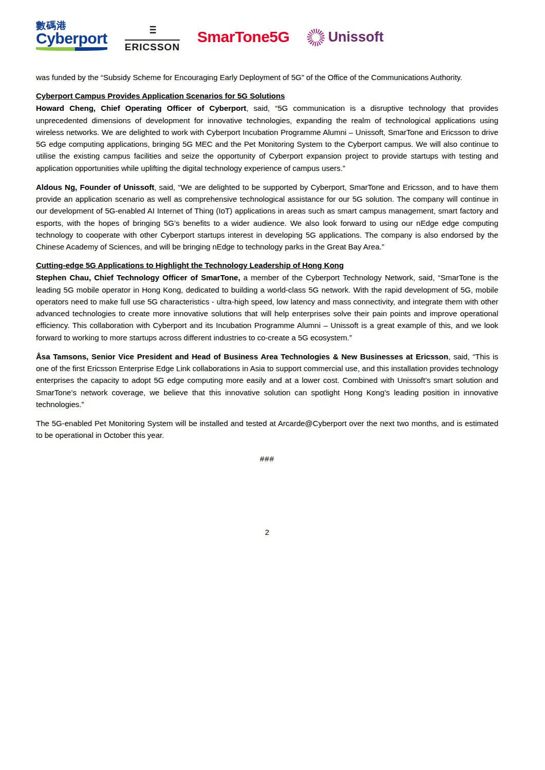數碼港 Cyberport
≡ ERICSSON
SmarTone5G
Unissoft
was funded by the “Subsidy Scheme for Encouraging Early Deployment of 5G” of the Office of the Communications Authority.
Cyberport Campus Provides Application Scenarios for 5G Solutions
Howard Cheng, Chief Operating Officer of Cyberport, said, “5G communication is a disruptive technology that provides unprecedented dimensions of development for innovative technologies, expanding the realm of technological applications using wireless networks. We are delighted to work with Cyberport Incubation Programme Alumni – Unissoft, SmarTone and Ericsson to drive 5G edge computing applications, bringing 5G MEC and the Pet Monitoring System to the Cyberport campus. We will also continue to utilise the existing campus facilities and seize the opportunity of Cyberport expansion project to provide startups with testing and application opportunities while uplifting the digital technology experience of campus users.”
Aldous Ng, Founder of Unissoft, said, “We are delighted to be supported by Cyberport, SmarTone and Ericsson, and to have them provide an application scenario as well as comprehensive technological assistance for our 5G solution. The company will continue in our development of 5G-enabled AI Internet of Thing (IoT) applications in areas such as smart campus management, smart factory and esports, with the hopes of bringing 5G’s benefits to a wider audience. We also look forward to using our nEdge edge computing technology to cooperate with other Cyberport startups interest in developing 5G applications. The company is also endorsed by the Chinese Academy of Sciences, and will be bringing nEdge to technology parks in the Great Bay Area.”
Cutting-edge 5G Applications to Highlight the Technology Leadership of Hong Kong
Stephen Chau, Chief Technology Officer of SmarTone, a member of the Cyberport Technology Network, said, “SmarTone is the leading 5G mobile operator in Hong Kong, dedicated to building a world-class 5G network. With the rapid development of 5G, mobile operators need to make full use 5G characteristics - ultra-high speed, low latency and mass connectivity, and integrate them with other advanced technologies to create more innovative solutions that will help enterprises solve their pain points and improve operational efficiency. This collaboration with Cyberport and its Incubation Programme Alumni – Unissoft is a great example of this, and we look forward to working to more startups across different industries to co-create a 5G ecosystem.”
Åsa Tamsons, Senior Vice President and Head of Business Area Technologies & New Businesses at Ericsson, said, “This is one of the first Ericsson Enterprise Edge Link collaborations in Asia to support commercial use, and this installation provides technology enterprises the capacity to adopt 5G edge computing more easily and at a lower cost. Combined with Unissoft’s smart solution and SmarTone’s network coverage, we believe that this innovative solution can spotlight Hong Kong’s leading position in innovative technologies.”
The 5G-enabled Pet Monitoring System will be installed and tested at Arcarde@Cyberport over the next two months, and is estimated to be operational in October this year.
###
2